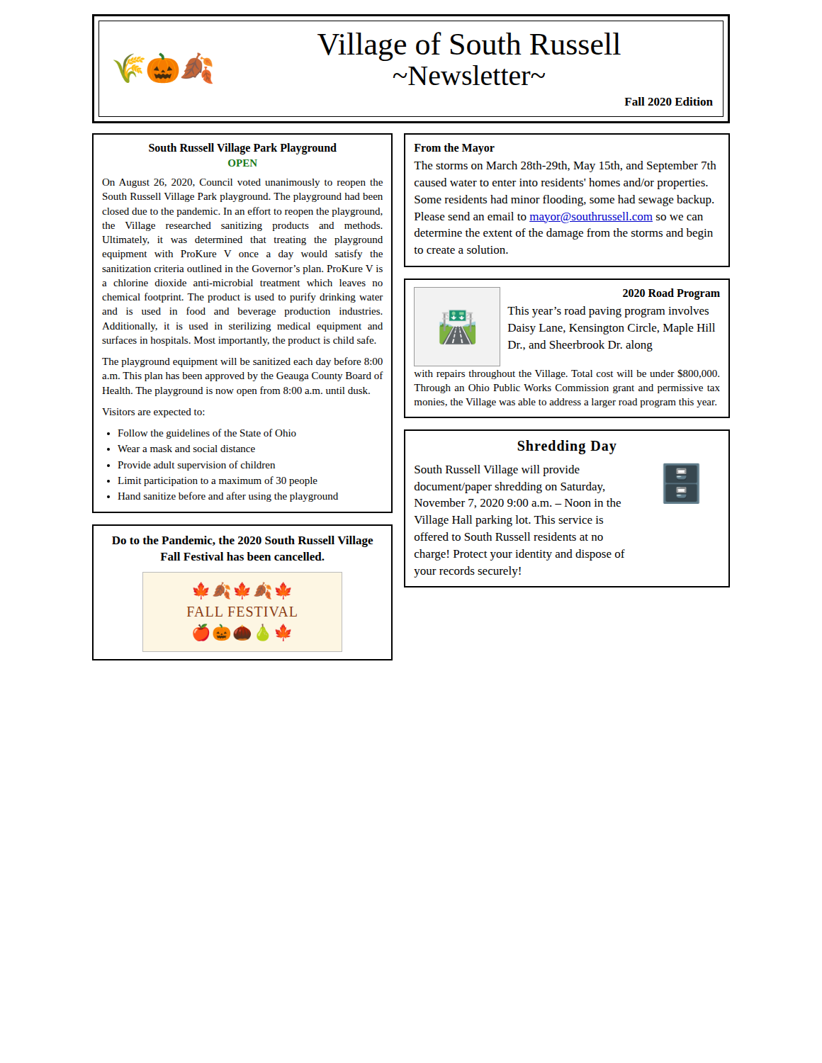🌾🎃🍂
Village of South Russell
~Newsletter~
Fall 2020 Edition
South Russell Village Park Playground
OPEN
On August 26, 2020, Council voted unanimously to reopen the South Russell Village Park playground. The playground had been closed due to the pandemic. In an effort to reopen the playground, the Village researched sanitizing products and methods. Ultimately, it was determined that treating the playground equipment with ProKure V once a day would satisfy the sanitization criteria outlined in the Governor’s plan. ProKure V is a chlorine dioxide anti-microbial treatment which leaves no chemical footprint. The product is used to purify drinking water and is used in food and beverage production industries. Additionally, it is used in sterilizing medical equipment and surfaces in hospitals. Most importantly, the product is child safe.
The playground equipment will be sanitized each day before 8:00 a.m. This plan has been approved by the Geauga County Board of Health. The playground is now open from 8:00 a.m. until dusk.
Visitors are expected to:
Follow the guidelines of the State of Ohio
Wear a mask and social distance
Provide adult supervision of children
Limit participation to a maximum of 30 people
Hand sanitize before and after using the playground
Do to the Pandemic, the 2020 South Russell Village Fall Festival has been cancelled.
🍁🍂🍁🍂🍁
FALL FESTIVAL
🍎🎃🌰🍐🍁
From the Mayor
The storms on March 28th-29th, May 15th, and September 7th caused water to enter into residents' homes and/or properties. Some residents had minor flooding, some had sewage backup. Please send an email to mayor@southrussell.com so we can determine the extent of the damage from the storms and begin to create a solution.
🛣️
2020 Road Program
This year’s road paving program involves Daisy Lane, Kensington Circle, Maple Hill Dr., and Sheerbrook Dr. along
with repairs throughout the Village. Total cost will be under $800,000. Through an Ohio Public Works Commission grant and permissive tax monies, the Village was able to address a larger road program this year.
Shredding Day
South Russell Village will provide document/paper shredding on Saturday, November 7, 2020 9:00 a.m. – Noon in the Village Hall parking lot. This service is offered to South Russell residents at no charge! Protect your identity and dispose of your records securely!
🗄️